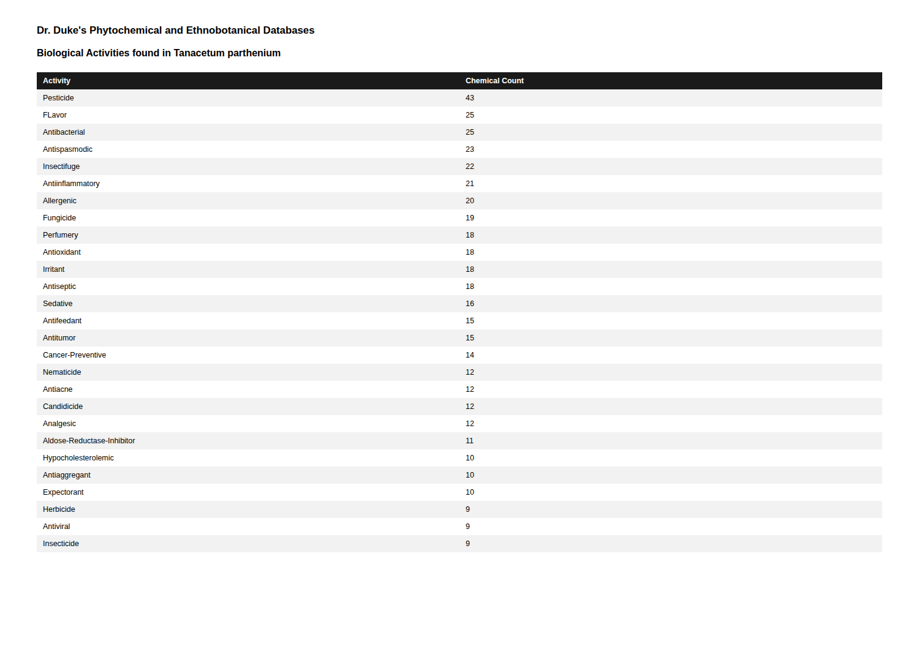Dr. Duke's Phytochemical and Ethnobotanical Databases
Biological Activities found in Tanacetum parthenium
| Activity | Chemical Count |
| --- | --- |
| Pesticide | 43 |
| FLavor | 25 |
| Antibacterial | 25 |
| Antispasmodic | 23 |
| Insectifuge | 22 |
| Antiinflammatory | 21 |
| Allergenic | 20 |
| Fungicide | 19 |
| Perfumery | 18 |
| Antioxidant | 18 |
| Irritant | 18 |
| Antiseptic | 18 |
| Sedative | 16 |
| Antifeedant | 15 |
| Antitumor | 15 |
| Cancer-Preventive | 14 |
| Nematicide | 12 |
| Antiacne | 12 |
| Candidicide | 12 |
| Analgesic | 12 |
| Aldose-Reductase-Inhibitor | 11 |
| Hypocholesterolemic | 10 |
| Antiaggregant | 10 |
| Expectorant | 10 |
| Herbicide | 9 |
| Antiviral | 9 |
| Insecticide | 9 |